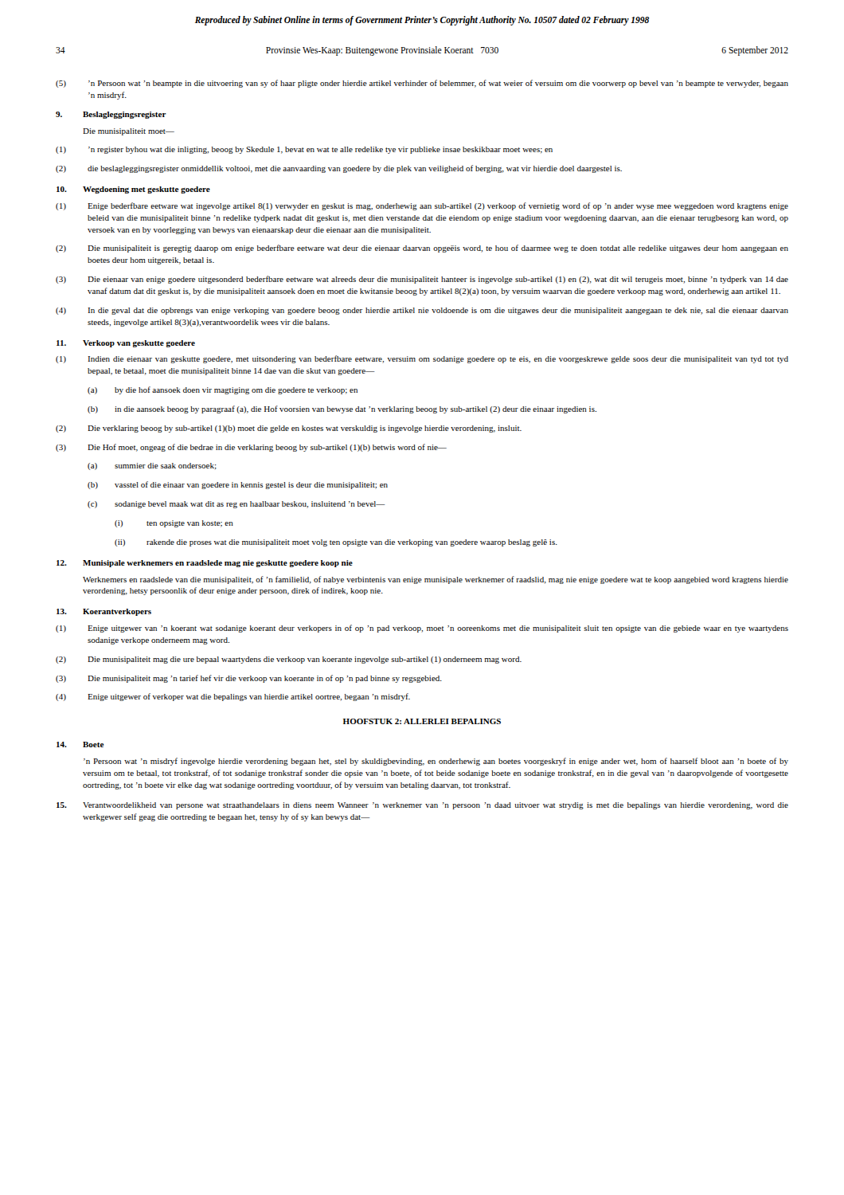Reproduced by Sabinet Online in terms of Government Printer’s Copyright Authority No. 10507 dated 02 February 1998
34
Provinsie Wes-Kaap: Buitengewone Provinsiale Koerant 7030
6 September 2012
(5)
’n Persoon wat ’n beampte in die uitvoering van sy of haar pligte onder hierdie artikel verhinder of belemmer, of wat weier of versuim om die voorwerp op bevel van ’n beampte te verwyder, begaan ’n misdryf.
9.
Beslagleggingsregister
Die munisipaliteit moet—
(1)
’n register byhou wat die inligting, beoog by Skedule 1, bevat en wat te alle redelike tye vir publieke insae beskikbaar moet wees; en
(2)
die beslagleggingsregister onmiddellik voltooi, met die aanvaarding van goedere by die plek van veiligheid of berging, wat vir hierdie doel daargestel is.
10.
Wegdoening met geskutte goedere
(1)
Enige bederfbare eetware wat ingevolge artikel 8(1) verwyder en geskut is mag, onderhewig aan sub-artikel (2) verkoop of vernietig word of op ’n ander wyse mee weggedoen word kragtens enige beleid van die munisipaliteit binne ’n redelike tydperk nadat dit geskut is, met dien verstande dat die eiendom op enige stadium voor wegdoening daarvan, aan die eienaar terugbesorg kan word, op versoek van en by voorlegging van bewys van eienaarskap deur die eienaar aan die munisipaliteit.
(2)
Die munisipaliteit is geregtig daarop om enige bederfbare eetware wat deur die eienaar daarvan opgeëis word, te hou of daarmee weg te doen totdat alle redelike uitgawes deur hom aangegaan en boetes deur hom uitgereik, betaal is.
(3)
Die eienaar van enige goedere uitgesonderd bederfbare eetware wat alreeds deur die munisipaliteit hanteer is ingevolge sub-artikel (1) en (2), wat dit wil terugeis moet, binne ’n tydperk van 14 dae vanaf datum dat dit geskut is, by die munisipaliteit aansoek doen en moet die kwitansie beoog by artikel 8(2)(a) toon, by versuim waarvan die goedere verkoop mag word, onderhewig aan artikel 11.
(4)
In die geval dat die opbrengs van enige verkoping van goedere beoog onder hierdie artikel nie voldoende is om die uitgawes deur die munisipaliteit aangegaan te dek nie, sal die eienaar daarvan steeds, ingevolge artikel 8(3)(a),verantwoordelik wees vir die balans.
11.
Verkoop van geskutte goedere
(1)
Indien die eienaar van geskutte goedere, met uitsondering van bederfbare eetware, versuim om sodanige goedere op te eis, en die voorgeskrewe gelde soos deur die munisipaliteit van tyd tot tyd bepaal, te betaal, moet die munisipaliteit binne 14 dae van die skut van goedere—
(a)
by die hof aansoek doen vir magtiging om die goedere te verkoop; en
(b)
in die aansoek beoog by paragraaf (a), die Hof voorsien van bewyse dat ’n verklaring beoog by sub-artikel (2) deur die einaar ingedien is.
(2)
Die verklaring beoog by sub-artikel (1)(b) moet die gelde en kostes wat verskuldig is ingevolge hierdie verordening, insluit.
(3)
Die Hof moet, ongeag of die bedrae in die verklaring beoog by sub-artikel (1)(b) betwis word of nie—
(a)
summier die saak ondersoek;
(b)
vasstel of die einaar van goedere in kennis gestel is deur die munisipaliteit; en
(c)
sodanige bevel maak wat dit as reg en haalbaar beskou, insluitend ’n bevel—
(i)
ten opsigte van koste; en
(ii)
rakende die proses wat die munisipaliteit moet volg ten opsigte van die verkoping van goedere waarop beslag gelê is.
12.
Munisipale werknemers en raadslede mag nie geskutte goedere koop nie
Werknemers en raadslede van die munisipaliteit, of ’n familielid, of nabye verbintenis van enige munisipale werknemer of raadslid, mag nie enige goedere wat te koop aangebied word kragtens hierdie verordening, hetsy persoonlik of deur enige ander persoon, direk of indirek, koop nie.
13.
Koerantverkopers
(1)
Enige uitgewer van ’n koerant wat sodanige koerant deur verkopers in of op ’n pad verkoop, moet ’n ooreenkoms met die munisipaliteit sluit ten opsigte van die gebiede waar en tye waartydens sodanige verkope onderneem mag word.
(2)
Die munisipaliteit mag die ure bepaal waartydens die verkoop van koerante ingevolge sub-artikel (1) onderneem mag word.
(3)
Die munisipaliteit mag ’n tarief hef vir die verkoop van koerante in of op ’n pad binne sy regsgebied.
(4)
Enige uitgewer of verkoper wat die bepalings van hierdie artikel oortree, begaan ’n misdryf.
HOOFSTUK 2: ALLERLEI BEPALINGS
14.
Boete
’n Persoon wat ’n misdryf ingevolge hierdie verordening begaan het, stel by skuldigbevinding, en onderhewig aan boetes voorgeskryf in enige ander wet, hom of haarself bloot aan ’n boete of by versuim om te betaal, tot tronkstraf, of tot sodanige tronkstraf sonder die opsie van ’n boete, of tot beide sodanige boete en sodanige tronkstraf, en in die geval van ’n daaropvolgende of voortgesette oortreding, tot ’n boete vir elke dag wat sodanige oortreding voortduur, of by versuim van betaling daarvan, tot tronkstraf.
15.
Verantwoordelikheid van persone wat straathandelaars in diens neem Wanneer ’n werknemer van ’n persoon ’n daad uitvoer wat strydig is met die bepalings van hierdie verordening, word die werkgewer self geag die oortreding te begaan het, tensy hy of sy kan bewys dat—